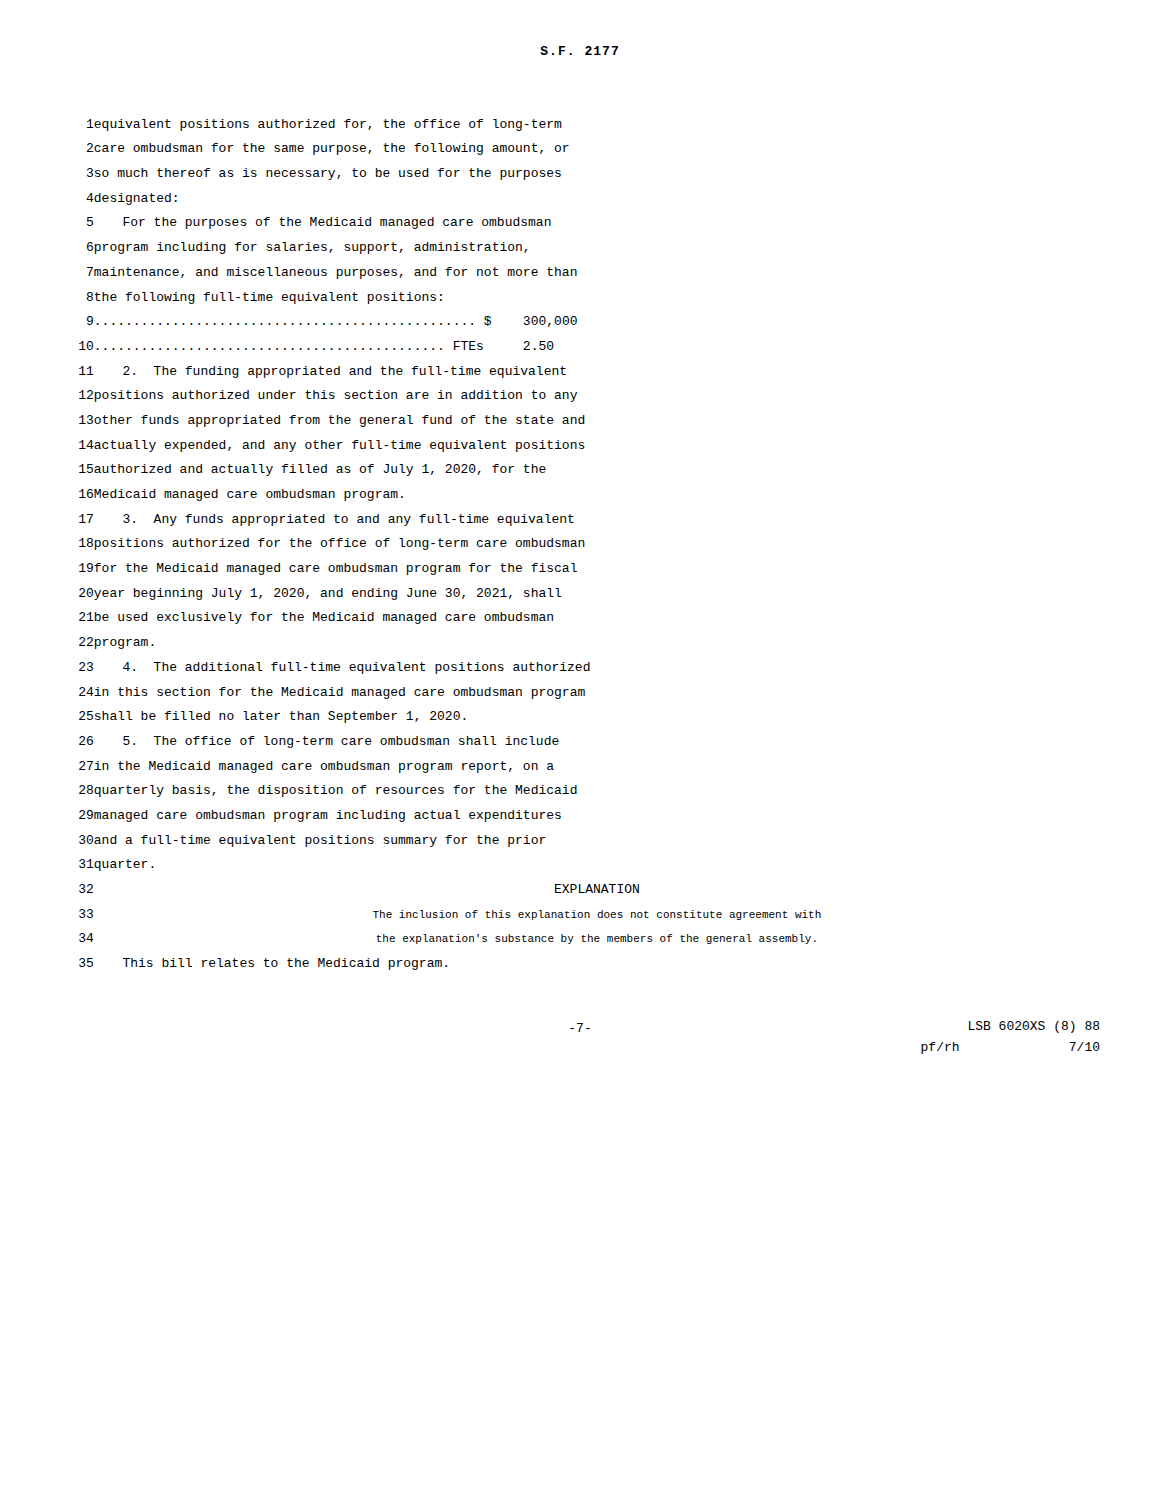S.F. 2177
| 1 | equivalent positions authorized for, the office of long-term |
| 2 | care ombudsman for the same purpose, the following amount, or |
| 3 | so much thereof as is necessary, to be used for the purposes |
| 4 | designated: |
| 5 | For the purposes of the Medicaid managed care ombudsman |
| 6 | program including for salaries, support, administration, |
| 7 | maintenance, and miscellaneous purposes, and for not more than |
| 8 | the following full-time equivalent positions: |
| 9 | ................................................. $ 300,000 |
| 10 | ............................................. FTEs 2.50 |
| 11 | 2. The funding appropriated and the full-time equivalent |
| 12 | positions authorized under this section are in addition to any |
| 13 | other funds appropriated from the general fund of the state and |
| 14 | actually expended, and any other full-time equivalent positions |
| 15 | authorized and actually filled as of July 1, 2020, for the |
| 16 | Medicaid managed care ombudsman program. |
| 17 | 3. Any funds appropriated to and any full-time equivalent |
| 18 | positions authorized for the office of long-term care ombudsman |
| 19 | for the Medicaid managed care ombudsman program for the fiscal |
| 20 | year beginning July 1, 2020, and ending June 30, 2021, shall |
| 21 | be used exclusively for the Medicaid managed care ombudsman |
| 22 | program. |
| 23 | 4. The additional full-time equivalent positions authorized |
| 24 | in this section for the Medicaid managed care ombudsman program |
| 25 | shall be filled no later than September 1, 2020. |
| 26 | 5. The office of long-term care ombudsman shall include |
| 27 | in the Medicaid managed care ombudsman program report, on a |
| 28 | quarterly basis, the disposition of resources for the Medicaid |
| 29 | managed care ombudsman program including actual expenditures |
| 30 | and a full-time equivalent positions summary for the prior |
| 31 | quarter. |
| 32 | EXPLANATION |
| 33 | The inclusion of this explanation does not constitute agreement with |
| 34 | the explanation's substance by the members of the general assembly. |
| 35 | This bill relates to the Medicaid program. |
-7-
LSB 6020XS (8) 88
pf/rh 7/10